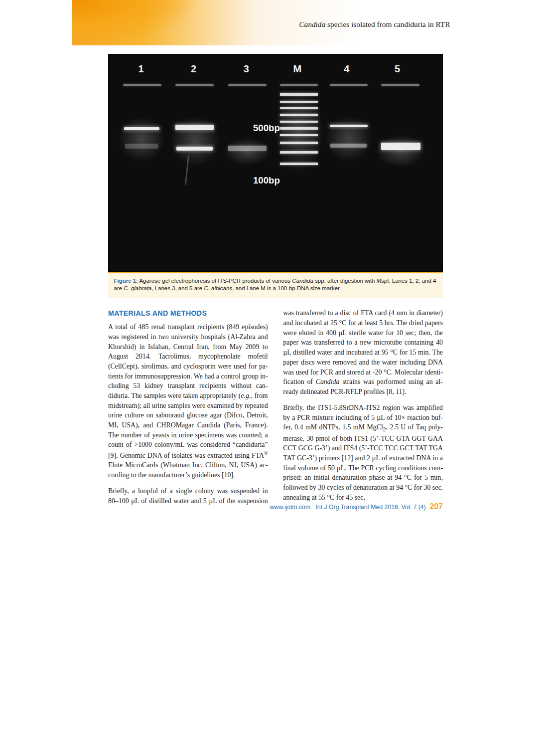Candida species isolated from candiduria in RTR
1 2 3 M 4 5
500bp 100bp
Figure 1: Agarose gel electrophoresis of ITS-PCR products of various Candida spp. after digestion with Msp I. Lanes 1, 2, and 4 are C. glabrata, Lanes 3, and 5 are C. albicans, and Lane M is a 100-bp DNA size marker.
MATERIALS AND METHODS
A total of 485 renal transplant recipients (849 episodes) was registered in two university hospitals (Al-Zahra and Khorshid) in Isfahan, Central Iran, from May 2009 to August 2014. Tacrolimus, mycophenolate mofetil (CellCept), sirolimus, and cyclosporin were used for patients for immunosuppression. We had a control group including 53 kidney transplant recipients without candiduria. The samples were taken appropriately (e.g., from midstream); all urine samples were examined by repeated urine culture on sabouraud glucose agar (Difco, Detroit, MI, USA), and CHROMagar Candida (Paris, France). The number of yeasts in urine specimens was counted; a count of >1000 colony/mL was considered “candiduria” [9]. Genomic DNA of isolates was extracted using FTA® Elute MicroCards (Whatman Inc, Clifton, NJ, USA) according to the manufacturer’s guidelines [10].
Briefly, a loopful of a single colony was suspended in 80–100 µL of distilled water and 5 µL of the suspension was transferred to a disc of FTA card (4 mm in diameter) and incubated at 25 °C for at least 5 hrs. The dried papers were eluted in 400 µL sterile water for 10 sec; then, the paper was transferred to a new microtube containing 40 µL distilled water and incubated at 95 °C for 15 min. The paper discs were removed and the water including DNA was used for PCR and stored at -20 °C. Molecular identification of Candida strains was performed using an already delineated PCR-RFLP profiles [8, 11].
Briefly, the ITS1-5.8SrDNA-ITS2 region was amplified by a PCR mixture including of 5 µL of 10× reaction buffer, 0.4 mM dNTPs, 1.5 mM MgCl2, 2.5 U of Taq polymerase, 30 pmol of both ITS1 (5’-TCC GTA GGT GAA CCT GCG G-3’) and ITS4 (5’-TCC TCC GCT TAT TGA TAT GC-3’) primers [12] and 2 µL of extracted DNA in a final volume of 50 µL. The PCR cycling conditions comprised: an initial denaturation phase at 94 °C for 5 min, followed by 30 cycles of denaturation at 94 °C for 30 sec, annealing at 55 °C for 45 sec,
www.ijotm.com Int J Org Transplant Med 2016; Vol. 7 (4)207